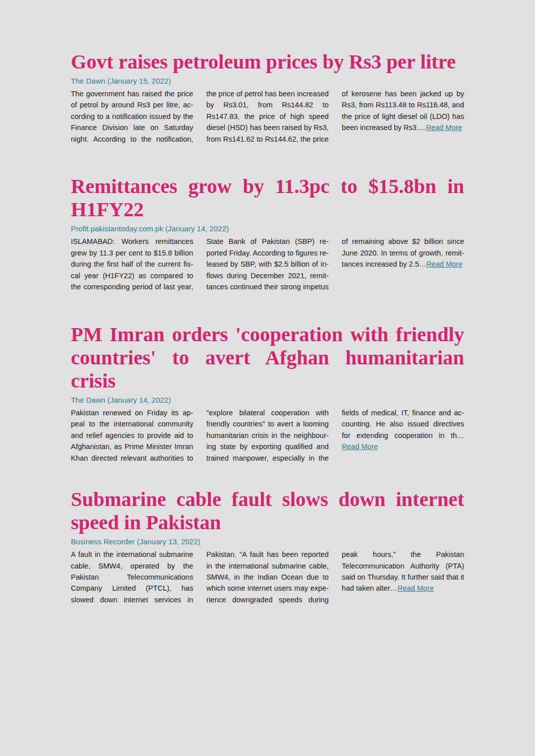Govt raises petroleum prices by Rs3 per litre
The Dawn (January 15, 2022)
The government has raised the price of petrol by around Rs3 per litre, according to a notification issued by the Finance Division late on Saturday night. According to the notification, the price of petrol has been increased by Rs3.01, from Rs144.82 to Rs147.83, the price of high speed diesel (HSD) has been raised by Rs3, from Rs141.62 to Rs144.62, the price of kerosene has been jacked up by Rs3, from Rs113.48 to Rs116.48, and the price of light diesel oil (LDO) has been increased by Rs3….Read More
Remittances grow by 11.3pc to $15.8bn in H1FY22
Profit.pakistantoday.com.pk (January 14, 2022)
ISLAMABAD: Workers remittances grew by 11.3 per cent to $15.8 billion during the first half of the current fiscal year (H1FY22) as compared to the corresponding period of last year, State Bank of Pakistan (SBP) reported Friday. According to figures released by SBP, with $2.5 billion of inflows during December 2021, remittances continued their strong impetus of remaining above $2 billion since June 2020. In terms of growth, remittances increased by 2.5…Read More
PM Imran orders 'cooperation with friendly countries' to avert Afghan humanitarian crisis
The Dawn (January 14, 2022)
Pakistan renewed on Friday its appeal to the international community and relief agencies to provide aid to Afghanistan, as Prime Minister Imran Khan directed relevant authorities to "explore bilateral cooperation with friendly countries" to avert a looming humanitarian crisis in the neighbouring state by exporting qualified and trained manpower, especially in the fields of medical, IT, finance and accounting. He also issued directives for extending cooperation in th… Read More
Submarine cable fault slows down internet speed in Pakistan
Business Recorder (January 13, 2022)
A fault in the international submarine cable, SMW4, operated by the Pakistan Telecommunications Company Limited (PTCL), has slowed down internet services in Pakistan. “A fault has been reported in the international submarine cable, SMW4, in the Indian Ocean due to which some internet users may experience downgraded speeds during peak hours,” the Pakistan Telecommunication Authority (PTA) said on Thursday. It further said that it had taken alter…Read More